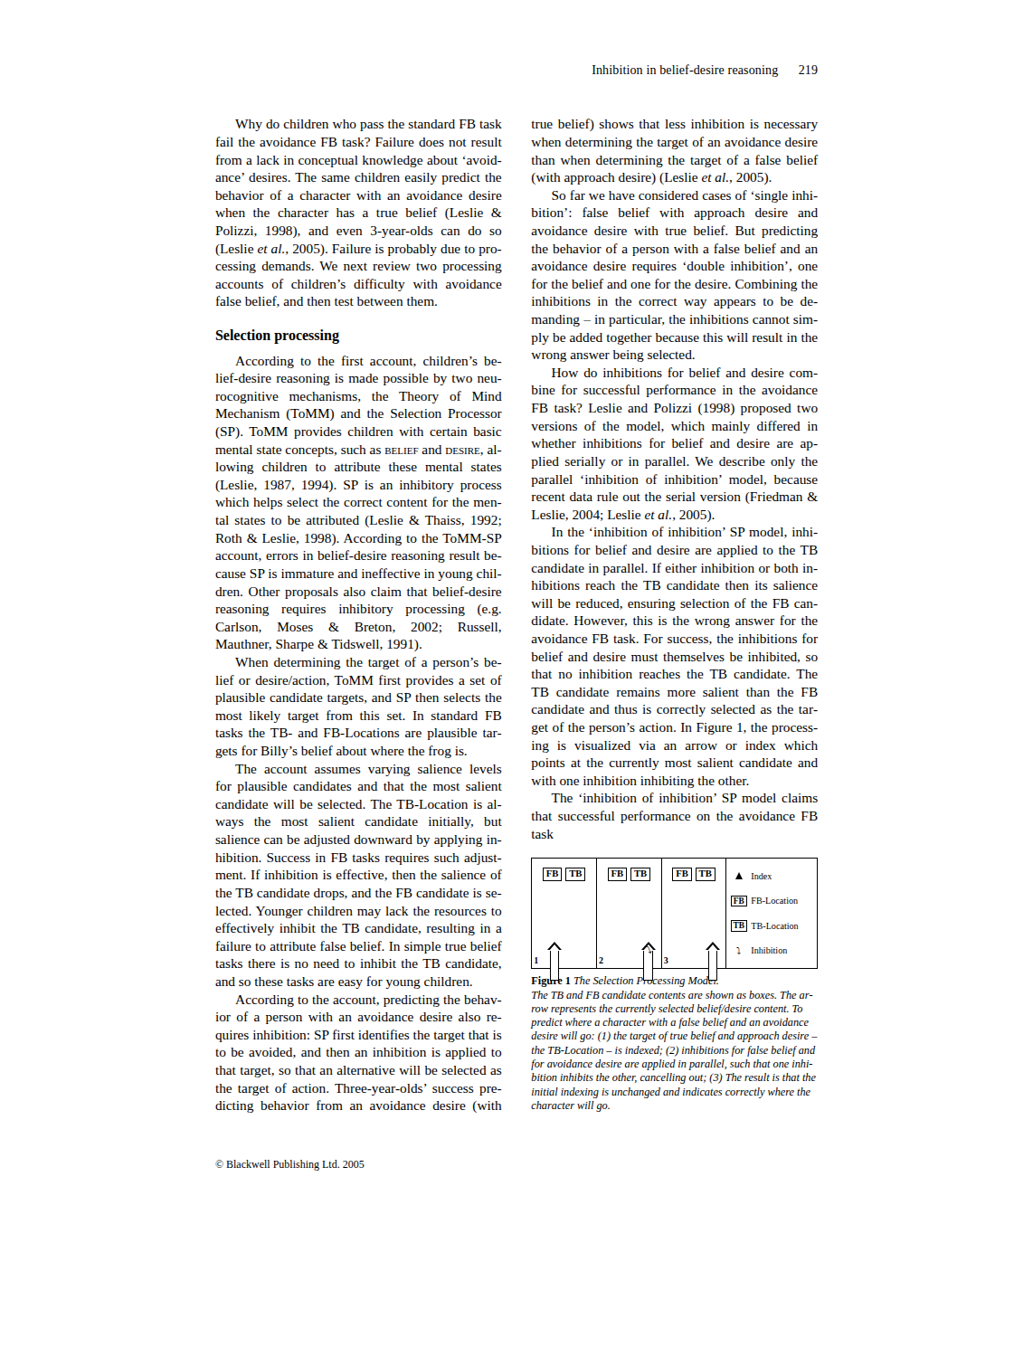Inhibition in belief-desire reasoning219
Why do children who pass the standard FB task fail the avoidance FB task? Failure does not result from a lack in conceptual knowledge about ‘avoidance’ desires. The same children easily predict the behavior of a character with an avoidance desire when the character has a true belief (Leslie & Polizzi, 1998), and even 3-year-olds can do so (Leslie et al., 2005). Failure is probably due to processing demands. We next review two processing accounts of children’s difficulty with avoidance false belief, and then test between them.
Selection processing
According to the first account, children’s belief-desire reasoning is made possible by two neurocognitive mechanisms, the Theory of Mind Mechanism (ToMM) and the Selection Processor (SP). ToMM provides children with certain basic mental state concepts, such as belief and desire, allowing children to attribute these mental states (Leslie, 1987, 1994). SP is an inhibitory process which helps select the correct content for the mental states to be attributed (Leslie & Thaiss, 1992; Roth & Leslie, 1998). According to the ToMM-SP account, errors in belief-desire reasoning result because SP is immature and ineffective in young children. Other proposals also claim that belief-desire reasoning requires inhibitory processing (e.g. Carlson, Moses & Breton, 2002; Russell, Mauthner, Sharpe & Tidswell, 1991).
When determining the target of a person’s belief or desire/action, ToMM first provides a set of plausible candidate targets, and SP then selects the most likely target from this set. In standard FB tasks the TB- and FB-Locations are plausible targets for Billy’s belief about where the frog is.
The account assumes varying salience levels for plausible candidates and that the most salient candidate will be selected. The TB-Location is always the most salient candidate initially, but salience can be adjusted downward by applying inhibition. Success in FB tasks requires such adjustment. If inhibition is effective, then the salience of the TB candidate drops, and the FB candidate is selected. Younger children may lack the resources to effectively inhibit the TB candidate, resulting in a failure to attribute false belief. In simple true belief tasks there is no need to inhibit the TB candidate, and so these tasks are easy for young children.
According to the account, predicting the behavior of a person with an avoidance desire also requires inhibition: SP first identifies the target that is to be avoided, and then an inhibition is applied to that target, so that an alternative will be selected as the target of action. Three-year-olds’ success predicting behavior from an avoidance desire (with true belief) shows that less inhibition is necessary when determining the target of an avoidance desire than when determining the target of a false belief (with approach desire) (Leslie et al., 2005).
So far we have considered cases of ‘single inhibition’: false belief with approach desire and avoidance desire with true belief. But predicting the behavior of a person with a false belief and an avoidance desire requires ‘double inhibition’, one for the belief and one for the desire. Combining the inhibitions in the correct way appears to be demanding – in particular, the inhibitions cannot simply be added together because this will result in the wrong answer being selected.
How do inhibitions for belief and desire combine for successful performance in the avoidance FB task? Leslie and Polizzi (1998) proposed two versions of the model, which mainly differed in whether inhibitions for belief and desire are applied serially or in parallel. We describe only the parallel ‘inhibition of inhibition’ model, because recent data rule out the serial version (Friedman & Leslie, 2004; Leslie et al., 2005).
In the ‘inhibition of inhibition’ SP model, inhibitions for belief and desire are applied to the TB candidate in parallel. If either inhibition or both inhibitions reach the TB candidate then its salience will be reduced, ensuring selection of the FB candidate. However, this is the wrong answer for the avoidance FB task. For success, the inhibitions for belief and desire must themselves be inhibited, so that no inhibition reaches the TB candidate. The TB candidate remains more salient than the FB candidate and thus is correctly selected as the target of the person’s action. In Figure 1, the processing is visualized via an arrow or index which points at the currently most salient candidate and with one inhibition inhibiting the other.
The ‘inhibition of inhibition’ SP model claims that successful performance on the avoidance FB task
FB TB
1
FB TB
⤵ 2
FB TB
3
Index
FB FB-Location
TB TB-Location
⤵Inhibition
Figure 1 The Selection Processing Model.
The TB and FB candidate contents are shown as boxes. The arrow represents the currently selected belief/desire content. To predict where a character with a false belief and an avoidance desire will go: (1) the target of true belief and approach desire – the TB-Location – is indexed; (2) inhibitions for false belief and for avoidance desire are applied in parallel, such that one inhibition inhibits the other, cancelling out; (3) The result is that the initial indexing is unchanged and indicates correctly where the character will go.
© Blackwell Publishing Ltd. 2005